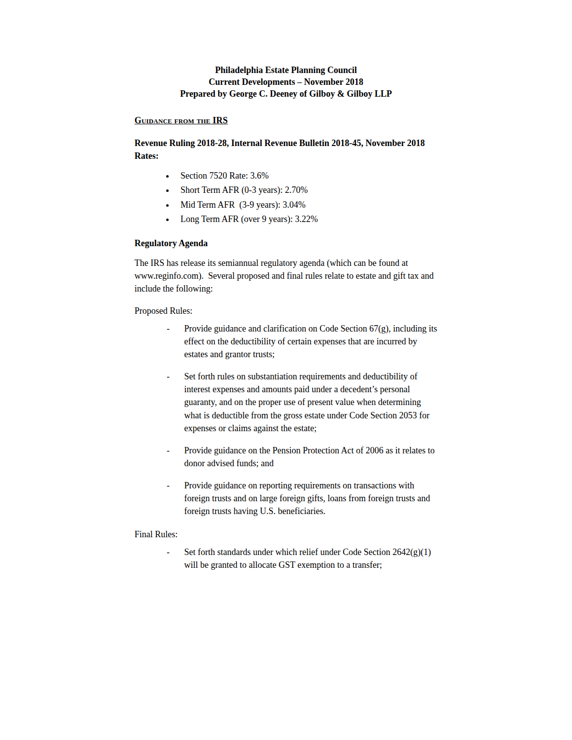Philadelphia Estate Planning Council Current Developments – November 2018 Prepared by George C. Deeney of Gilboy & Gilboy LLP
Guidance from the IRS
Revenue Ruling 2018-28, Internal Revenue Bulletin 2018-45, November 2018 Rates:
Section 7520 Rate: 3.6%
Short Term AFR (0-3 years): 2.70%
Mid Term AFR (3-9 years): 3.04%
Long Term AFR (over 9 years): 3.22%
Regulatory Agenda
The IRS has release its semiannual regulatory agenda (which can be found at www.reginfo.com). Several proposed and final rules relate to estate and gift tax and include the following:
Proposed Rules:
Provide guidance and clarification on Code Section 67(g), including its effect on the deductibility of certain expenses that are incurred by estates and grantor trusts;
Set forth rules on substantiation requirements and deductibility of interest expenses and amounts paid under a decedent’s personal guaranty, and on the proper use of present value when determining what is deductible from the gross estate under Code Section 2053 for expenses or claims against the estate;
Provide guidance on the Pension Protection Act of 2006 as it relates to donor advised funds; and
Provide guidance on reporting requirements on transactions with foreign trusts and on large foreign gifts, loans from foreign trusts and foreign trusts having U.S. beneficiaries.
Final Rules:
Set forth standards under which relief under Code Section 2642(g)(1) will be granted to allocate GST exemption to a transfer;